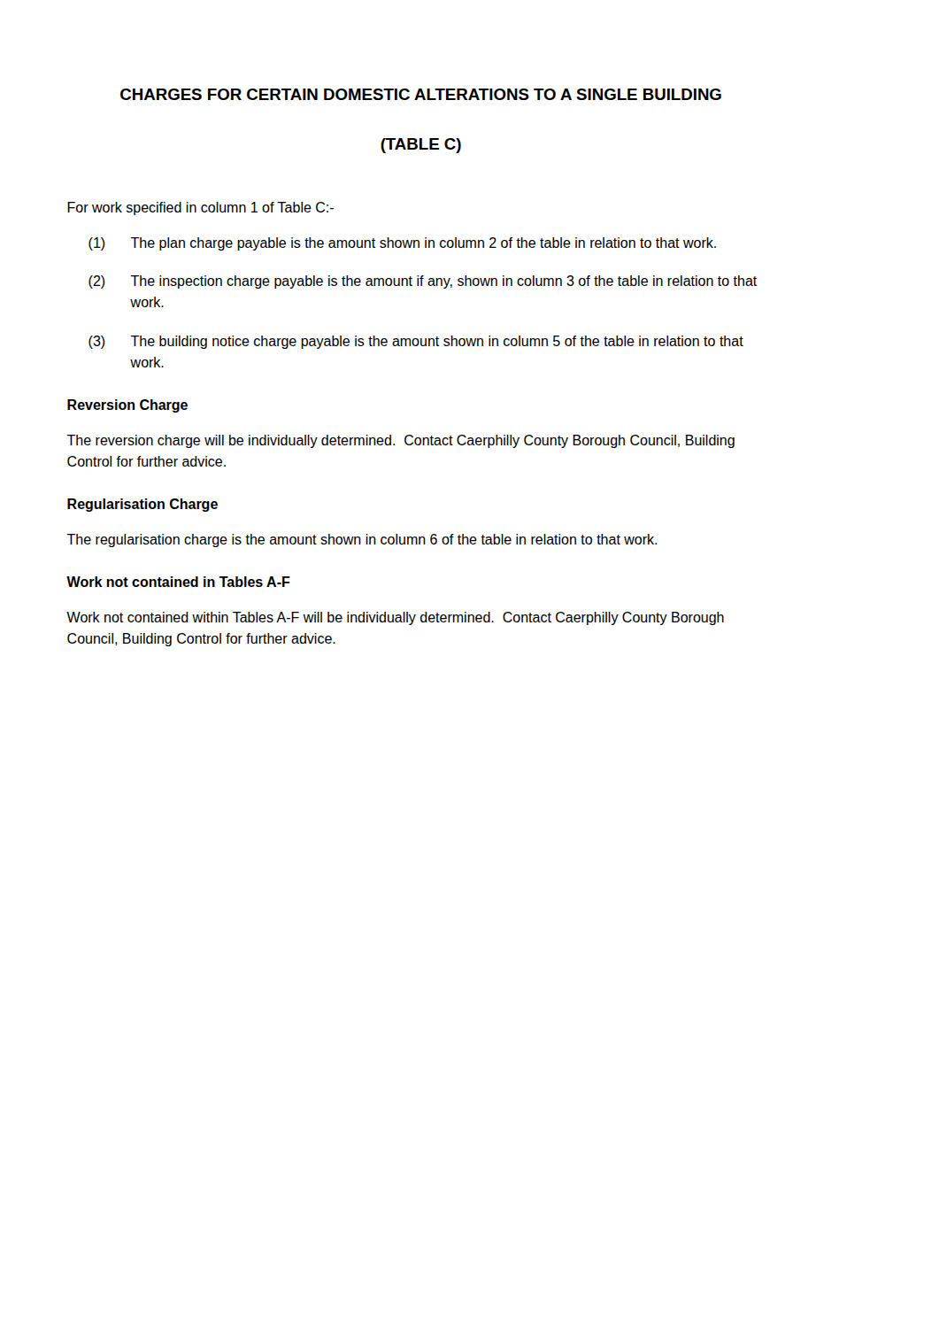CHARGES FOR CERTAIN DOMESTIC ALTERATIONS TO A SINGLE BUILDING
(TABLE C)
For work specified in column 1 of Table C:-
(1) The plan charge payable is the amount shown in column 2 of the table in relation to that work.
(2) The inspection charge payable is the amount if any, shown in column 3 of the table in relation to that work.
(3) The building notice charge payable is the amount shown in column 5 of the table in relation to that work.
Reversion Charge
The reversion charge will be individually determined. Contact Caerphilly County Borough Council, Building Control for further advice.
Regularisation Charge
The regularisation charge is the amount shown in column 6 of the table in relation to that work.
Work not contained in Tables A-F
Work not contained within Tables A-F will be individually determined. Contact Caerphilly County Borough Council, Building Control for further advice.